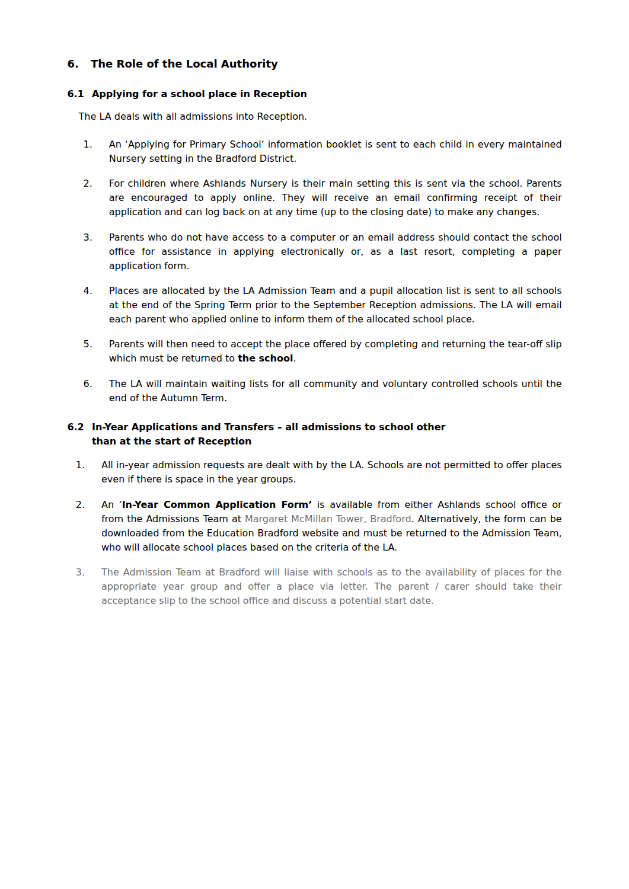6. The Role of the Local Authority
6.1 Applying for a school place in Reception
The LA deals with all admissions into Reception.
1. An ‘Applying for Primary School’ information booklet is sent to each child in every maintained Nursery setting in the Bradford District.
2. For children where Ashlands Nursery is their main setting this is sent via the school. Parents are encouraged to apply online. They will receive an email confirming receipt of their application and can log back on at any time (up to the closing date) to make any changes.
3. Parents who do not have access to a computer or an email address should contact the school office for assistance in applying electronically or, as a last resort, completing a paper application form.
4. Places are allocated by the LA Admission Team and a pupil allocation list is sent to all schools at the end of the Spring Term prior to the September Reception admissions. The LA will email each parent who applied online to inform them of the allocated school place.
5. Parents will then need to accept the place offered by completing and returning the tear-off slip which must be returned to the school.
6. The LA will maintain waiting lists for all community and voluntary controlled schools until the end of the Autumn Term.
6.2 In-Year Applications and Transfers – all admissions to school other than at the start of Reception
1. All in-year admission requests are dealt with by the LA. Schools are not permitted to offer places even if there is space in the year groups.
2. An ‘In-Year Common Application Form’ is available from either Ashlands school office or from the Admissions Team at Margaret McMillan Tower, Bradford. Alternatively, the form can be downloaded from the Education Bradford website and must be returned to the Admission Team, who will allocate school places based on the criteria of the LA.
3. The Admission Team at Bradford will liaise with schools as to the availability of places for the appropriate year group and offer a place via letter. The parent / carer should take their acceptance slip to the school office and discuss a potential start date.